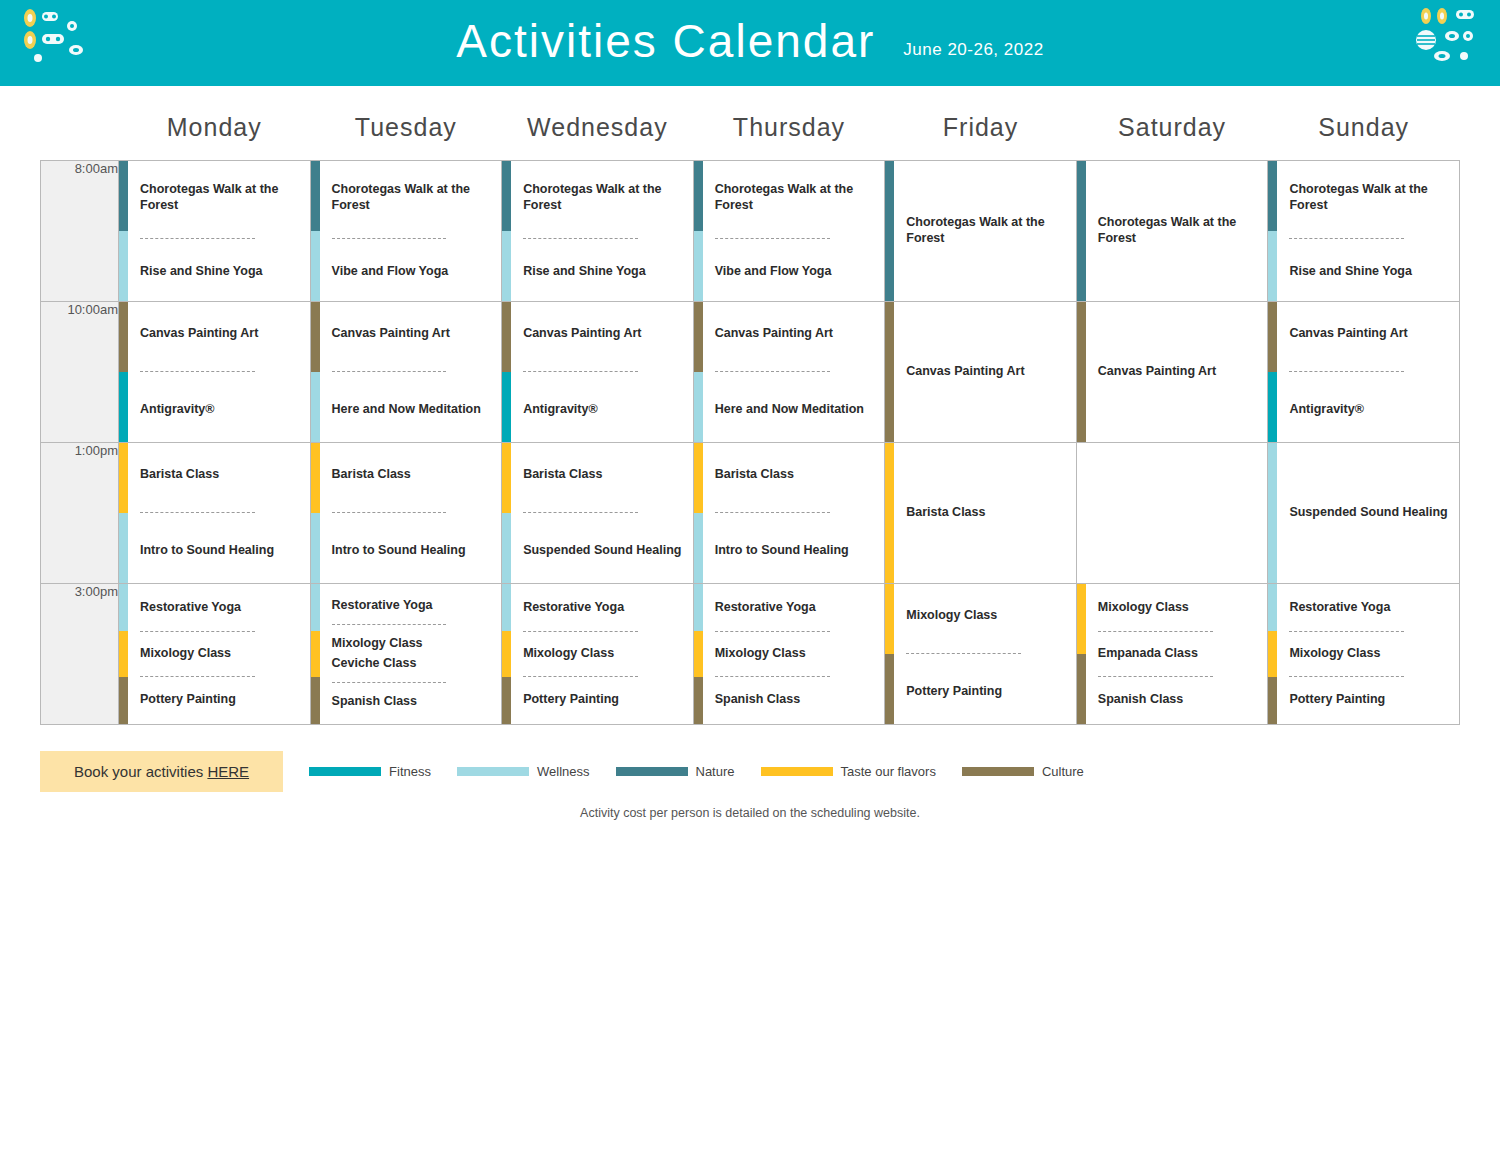Activities Calendar
June 20-26, 2022
| | Monday | Tuesday | Wednesday | Thursday | Friday | Saturday | Sunday |
| --- | --- | --- | --- | --- | --- | --- | --- |
| 8:00am | Chorotegas Walk at the Forest Rise and Shine Yoga | Chorotegas Walk at the Forest Vibe and Flow Yoga | Chorotegas Walk at the Forest Rise and Shine Yoga | Chorotegas Walk at the Forest Vibe and Flow Yoga | Chorotegas Walk at the Forest | Chorotegas Walk at the Forest | Chorotegas Walk at the Forest Rise and Shine Yoga |
| 10:00am | Canvas Painting Art Antigravity® | Canvas Painting Art Here and Now Meditation | Canvas Painting Art Antigravity® | Canvas Painting Art Here and Now Meditation | Canvas Painting Art | Canvas Painting Art | Canvas Painting Art Antigravity® |
| 1:00pm | Barista Class Intro to Sound Healing | Barista Class Intro to Sound Healing | Barista Class Suspended Sound Healing | Barista Class Intro to Sound Healing | Barista Class | | Suspended Sound Healing |
| 3:00pm | Restorative Yoga Mixology Class Pottery Painting | Restorative Yoga Mixology Class Ceviche Class Spanish Class | Restorative Yoga Mixology Class Pottery Painting | Restorative Yoga Mixology Class Spanish Class | Mixology Class Pottery Painting | Mixology Class Empanada Class Spanish Class | Restorative Yoga Mixology Class Pottery Painting |
Book your activities HERE
Fitness
Wellness
Nature
Taste our flavors
Culture
Activity cost per person is detailed on the scheduling website.